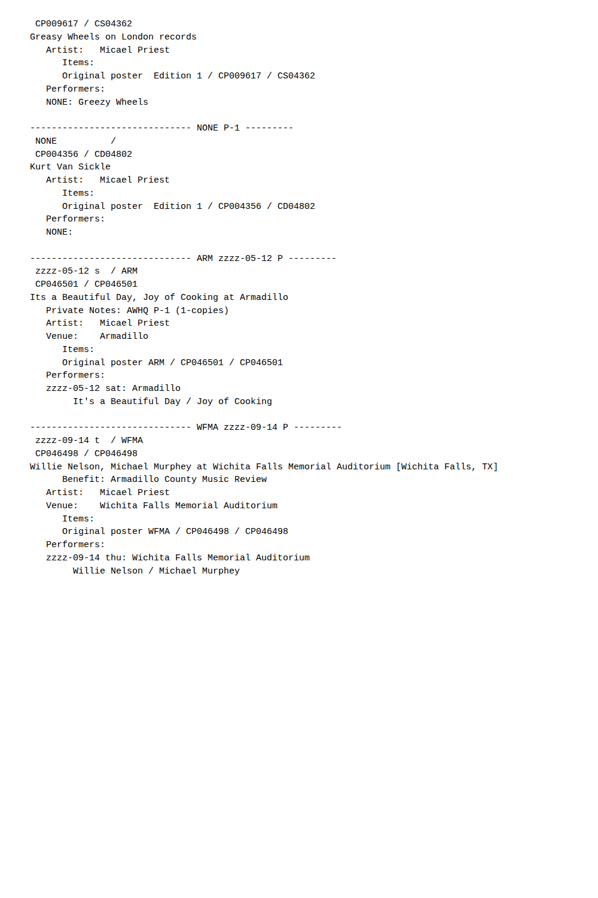CP009617 / CS04362
Greasy Wheels on London records
   Artist:   Micael Priest
      Items:
      Original poster  Edition 1 / CP009617 / CS04362
   Performers:
   NONE: Greezy Wheels

------------------------------ NONE P-1 ---------
 NONE          / 
 CP004356 / CD04802
Kurt Van Sickle
   Artist:   Micael Priest
      Items:
      Original poster  Edition 1 / CP004356 / CD04802
   Performers:
   NONE:

------------------------------ ARM zzzz-05-12 P ---------
 zzzz-05-12 s  / ARM
 CP046501 / CP046501
Its a Beautiful Day, Joy of Cooking at Armadillo
   Private Notes: AWHQ P-1 (1-copies)
   Artist:   Micael Priest
   Venue:    Armadillo
      Items:
      Original poster ARM / CP046501 / CP046501
   Performers:
   zzzz-05-12 sat: Armadillo
        It's a Beautiful Day / Joy of Cooking

------------------------------ WFMA zzzz-09-14 P ---------
 zzzz-09-14 t  / WFMA
 CP046498 / CP046498
Willie Nelson, Michael Murphey at Wichita Falls Memorial Auditorium [Wichita Falls, TX]
      Benefit: Armadillo County Music Review
   Artist:   Micael Priest
   Venue:    Wichita Falls Memorial Auditorium
      Items:
      Original poster WFMA / CP046498 / CP046498
   Performers:
   zzzz-09-14 thu: Wichita Falls Memorial Auditorium
        Willie Nelson / Michael Murphey